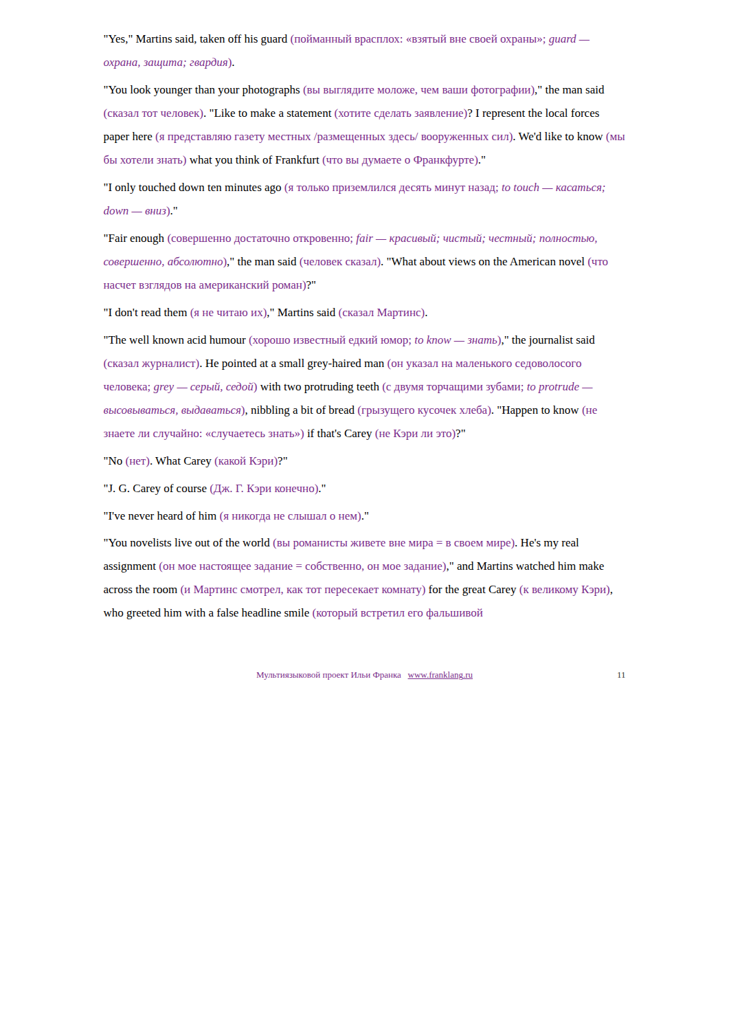"Yes," Martins said, taken off his guard (пойманный врасплох: «взятый вне своей охраны»; guard — охрана, защита; гвардия).
"You look younger than your photographs (вы выглядите моложе, чем ваши фотографии)," the man said (сказал тот человек). "Like to make a statement (хотите сделать заявление)? I represent the local forces paper here (я представляю газету местных /размещенных здесь/ вооруженных сил). We'd like to know (мы бы хотели знать) what you think of Frankfurt (что вы думаете о Франкфурте)."
"I only touched down ten minutes ago (я только приземлился десять минут назад; to touch — касаться; down — вниз)."
"Fair enough (совершенно достаточно откровенно; fair — красивый; чистый; честный; полностью, совершенно, абсолютно)," the man said (человек сказал). "What about views on the American novel (что насчет взглядов на американский роман)?"
"I don't read them (я не читаю их)," Martins said (сказал Мартинс).
"The well known acid humour (хорошо известный едкий юмор; to know — знать)," the journalist said (сказал журналист). He pointed at a small grey-haired man (он указал на маленького седоволосого человека; grey — серый, седой) with two protruding teeth (с двумя торчащими зубами; to protrude — высовываться, выдаваться), nibbling a bit of bread (грызущего кусочек хлеба). "Happen to know (не знаете ли случайно: «случаетесь знать») if that's Carey (не Кэри ли это)?"
"No (нет). What Carey (какой Кэри)?"
"J. G. Carey of course (Дж. Г. Кэри конечно)."
"I've never heard of him (я никогда не слышал о нем)."
"You novelists live out of the world (вы романисты живете вне мира = в своем мире). He's my real assignment (он мое настоящее задание = собственно, он мое задание)," and Martins watched him make across the room (и Мартинс смотрел, как тот пересекает комнату) for the great Carey (к великому Кэри), who greeted him with a false headline smile (который встретил его фальшивой
Мультиязыковой проект Ильи Франка www.franklang.ru 11